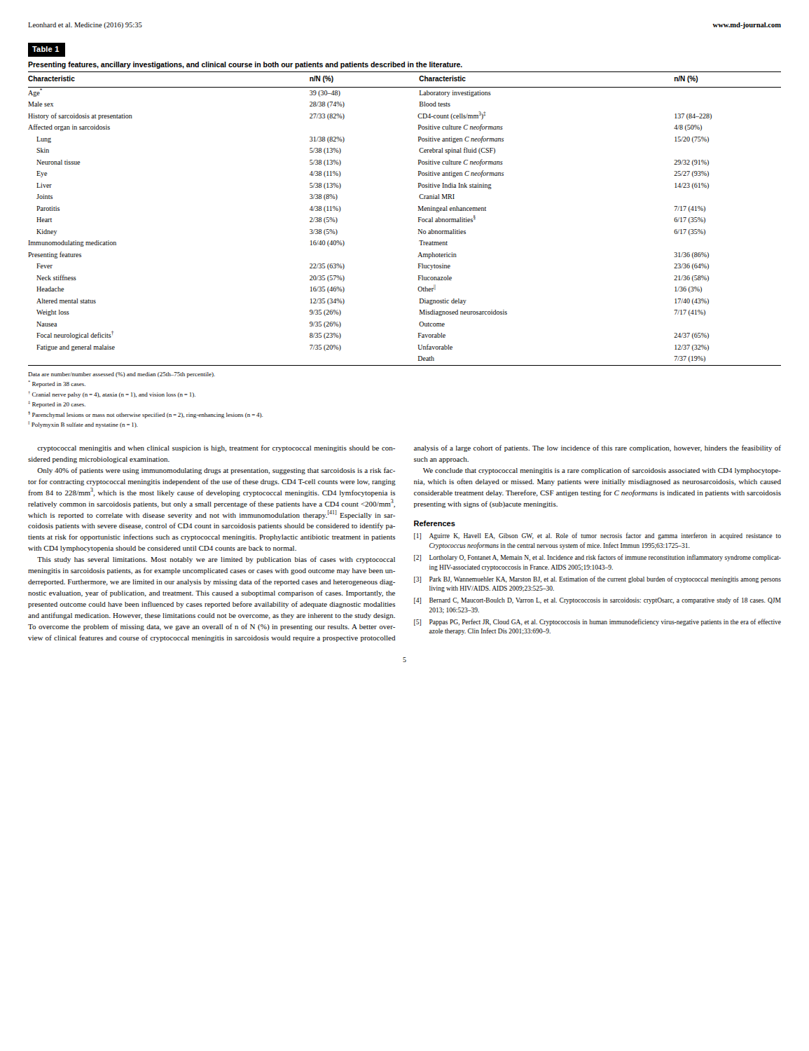Leonhard et al. Medicine (2016) 95:35
www.md-journal.com
Table 1
Presenting features, ancillary investigations, and clinical course in both our patients and patients described in the literature.
| Characteristic | n/N (%) | Characteristic | n/N (%) |
| --- | --- | --- | --- |
| Age * | 39 (30–48) | Laboratory investigations | |
| Male sex | 28/38 (74%) | Blood tests | |
| History of sarcoidosis at presentation | 27/33 (82%) | CD4-count (cells/mm 3 ) ‡ | 137 (84–228) |
| Affected organ in sarcoidosis | | Positive culture C neoformans | 4/8 (50%) |
| Lung | 31/38 (82%) | Positive antigen C neoformans | 15/20 (75%) |
| Skin | 5/38 (13%) | Cerebral spinal fluid (CSF) | |
| Neuronal tissue | 5/38 (13%) | Positive culture C neoformans | 29/32 (91%) |
| Eye | 4/38 (11%) | Positive antigen C neoformans | 25/27 (93%) |
| Liver | 5/38 (13%) | Positive India Ink staining | 14/23 (61%) |
| Joints | 3/38 (8%) | Cranial MRI | |
| Parotitis | 4/38 (11%) | Meningeal enhancement | 7/17 (41%) |
| Heart | 2/38 (5%) | Focal abnormalities § | 6/17 (35%) |
| Kidney | 3/38 (5%) | No abnormalities | 6/17 (35%) |
| Immunomodulating medication | 16/40 (40%) | Treatment | |
| Presenting features | | Amphotericin | 31/36 (86%) |
| Fever | 22/35 (63%) | Flucytosine | 23/36 (64%) |
| Neck stiffness | 20/35 (57%) | Fluconazole | 21/36 (58%) |
| Headache | 16/35 (46%) | Other // | 1/36 (3%) |
| Altered mental status | 12/35 (34%) | Diagnostic delay | 17/40 (43%) |
| Weight loss | 9/35 (26%) | Misdiagnosed neurosarcoidosis | 7/17 (41%) |
| Nausea | 9/35 (26%) | Outcome | |
| Focal neurological deficits † | 8/35 (23%) | Favorable | 24/37 (65%) |
| Fatigue and general malaise | 7/35 (20%) | Unfavorable | 12/37 (32%) |
| | | Death | 7/37 (19%) |
Data are number/number assessed (%) and median (25th–75th percentile).
* Reported in 38 cases.
† Cranial nerve palsy (n = 4), ataxia (n = 1), and vision loss (n = 1).
‡ Reported in 20 cases.
§ Parenchymal lesions or mass not otherwise specified (n = 2), ring-enhancing lesions (n = 4).
|| Polymyxin B sulfate and nystatine (n = 1).
cryptococcal meningitis and when clinical suspicion is high, treatment for cryptococcal meningitis should be considered pending microbiological examination.
Only 40% of patients were using immunomodulating drugs at presentation, suggesting that sarcoidosis is a risk factor for contracting cryptococcal meningitis independent of the use of these drugs. CD4 T-cell counts were low, ranging from 84 to 228/mm3, which is the most likely cause of developing cryptococcal meningitis. CD4 lymfocytopenia is relatively common in sarcoidosis patients, but only a small percentage of these patients have a CD4 count <200/mm3, which is reported to correlate with disease severity and not with immunomodulation therapy.[41] Especially in sarcoidosis patients with severe disease, control of CD4 count in sarcoidosis patients should be considered to identify patients at risk for opportunistic infections such as cryptococcal meningitis. Prophylactic antibiotic treatment in patients with CD4 lymphocytopenia should be considered until CD4 counts are back to normal.
This study has several limitations. Most notably we are limited by publication bias of cases with cryptococcal meningitis in sarcoidosis patients, as for example uncomplicated cases or cases with good outcome may have been underreported. Furthermore, we are limited in our analysis by missing data of the reported cases and heterogeneous diagnostic evaluation, year of publication, and treatment. This caused a suboptimal comparison of cases. Importantly, the presented outcome could have been influenced by cases reported before availability of adequate diagnostic modalities and antifungal medication. However, these limitations could not be overcome, as they are inherent to the study design. To overcome the problem of missing data, we gave an overall of n of N (%) in presenting our results. A better overview of clinical features and course of cryptococcal meningitis in sarcoidosis would require a prospective protocolled analysis of a large cohort of patients. The low incidence of this rare complication, however, hinders the feasibility of such an approach.
We conclude that cryptococcal meningitis is a rare complication of sarcoidosis associated with CD4 lymphocytopenia, which is often delayed or missed. Many patients were initially misdiagnosed as neurosarcoidosis, which caused considerable treatment delay. Therefore, CSF antigen testing for C neoformans is indicated in patients with sarcoidosis presenting with signs of (sub)acute meningitis.
References
[1] Aguirre K, Havell EA, Gibson GW, et al. Role of tumor necrosis factor and gamma interferon in acquired resistance to Cryptococcus neoformans in the central nervous system of mice. Infect Immun 1995;63:1725–31.
[2] Lortholary O, Fontanet A, Memain N, et al. Incidence and risk factors of immune reconstitution inflammatory syndrome complicating HIV-associated cryptococcosis in France. AIDS 2005;19:1043–9.
[3] Park BJ, Wannemuehler KA, Marston BJ, et al. Estimation of the current global burden of cryptococcal meningitis among persons living with HIV/AIDS. AIDS 2009;23:525–30.
[4] Bernard C, Maucort-Boulch D, Varron L, et al. Cryptococcosis in sarcoidosis: cryptOsarc, a comparative study of 18 cases. QJM 2013; 106:523–39.
[5] Pappas PG, Perfect JR, Cloud GA, et al. Cryptococcosis in human immunodeficiency virus-negative patients in the era of effective azole therapy. Clin Infect Dis 2001;33:690–9.
5